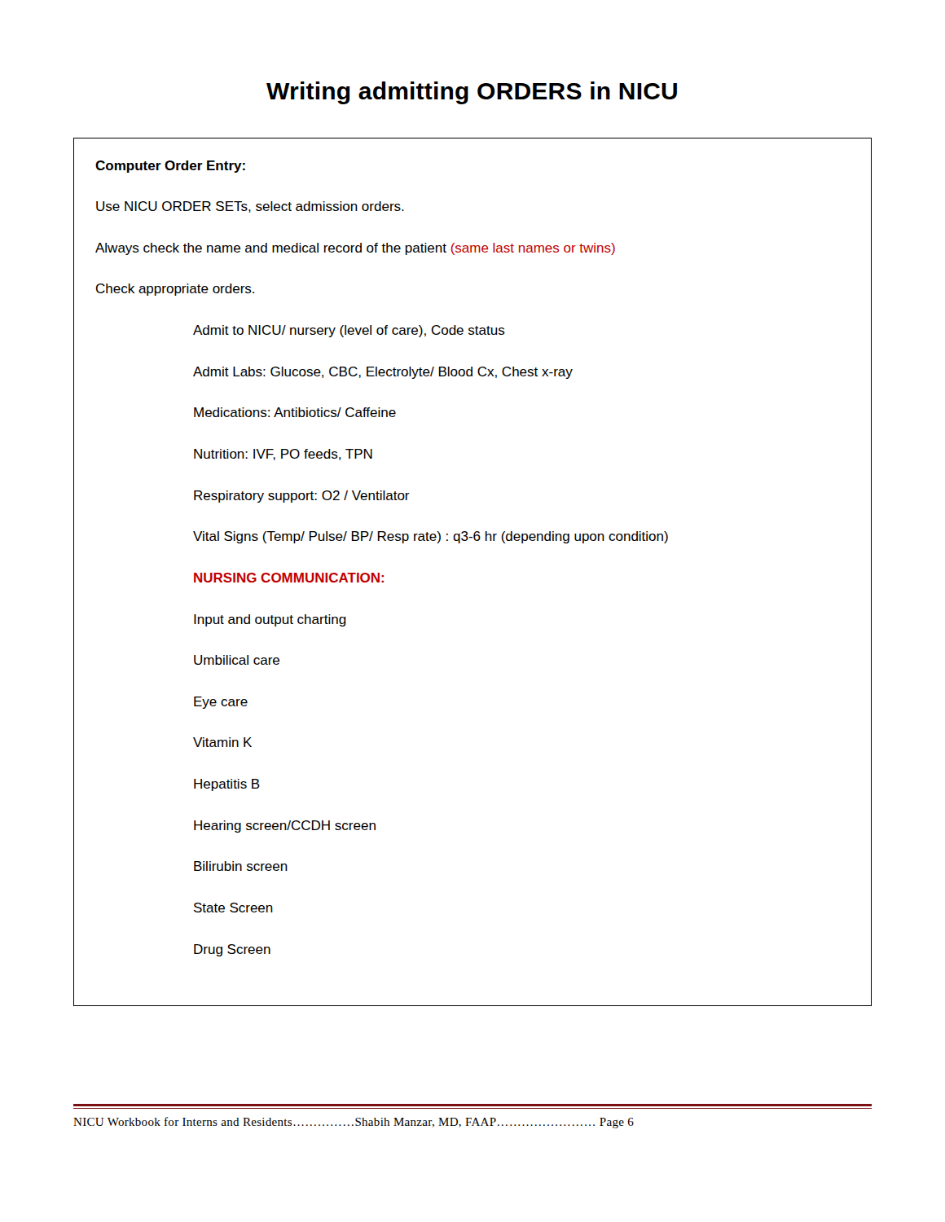Writing admitting ORDERS in NICU
Computer Order Entry:
Use NICU ORDER SETs, select admission orders.
Always check the name and medical record of the patient (same last names or twins)
Check appropriate orders.
Admit to NICU/ nursery (level of care), Code status
Admit Labs: Glucose, CBC, Electrolyte/ Blood Cx, Chest x-ray
Medications: Antibiotics/ Caffeine
Nutrition: IVF, PO feeds, TPN
Respiratory support: O2 / Ventilator
Vital Signs (Temp/ Pulse/ BP/ Resp rate) : q3-6 hr (depending upon condition)
NURSING COMMUNICATION:
Input and output charting
Umbilical care
Eye care
Vitamin K
Hepatitis B
Hearing screen/CCDH screen
Bilirubin screen
State Screen
Drug Screen
NICU Workbook for Interns and Residents……………Shabih Manzar, MD, FAAP…………………… Page 6